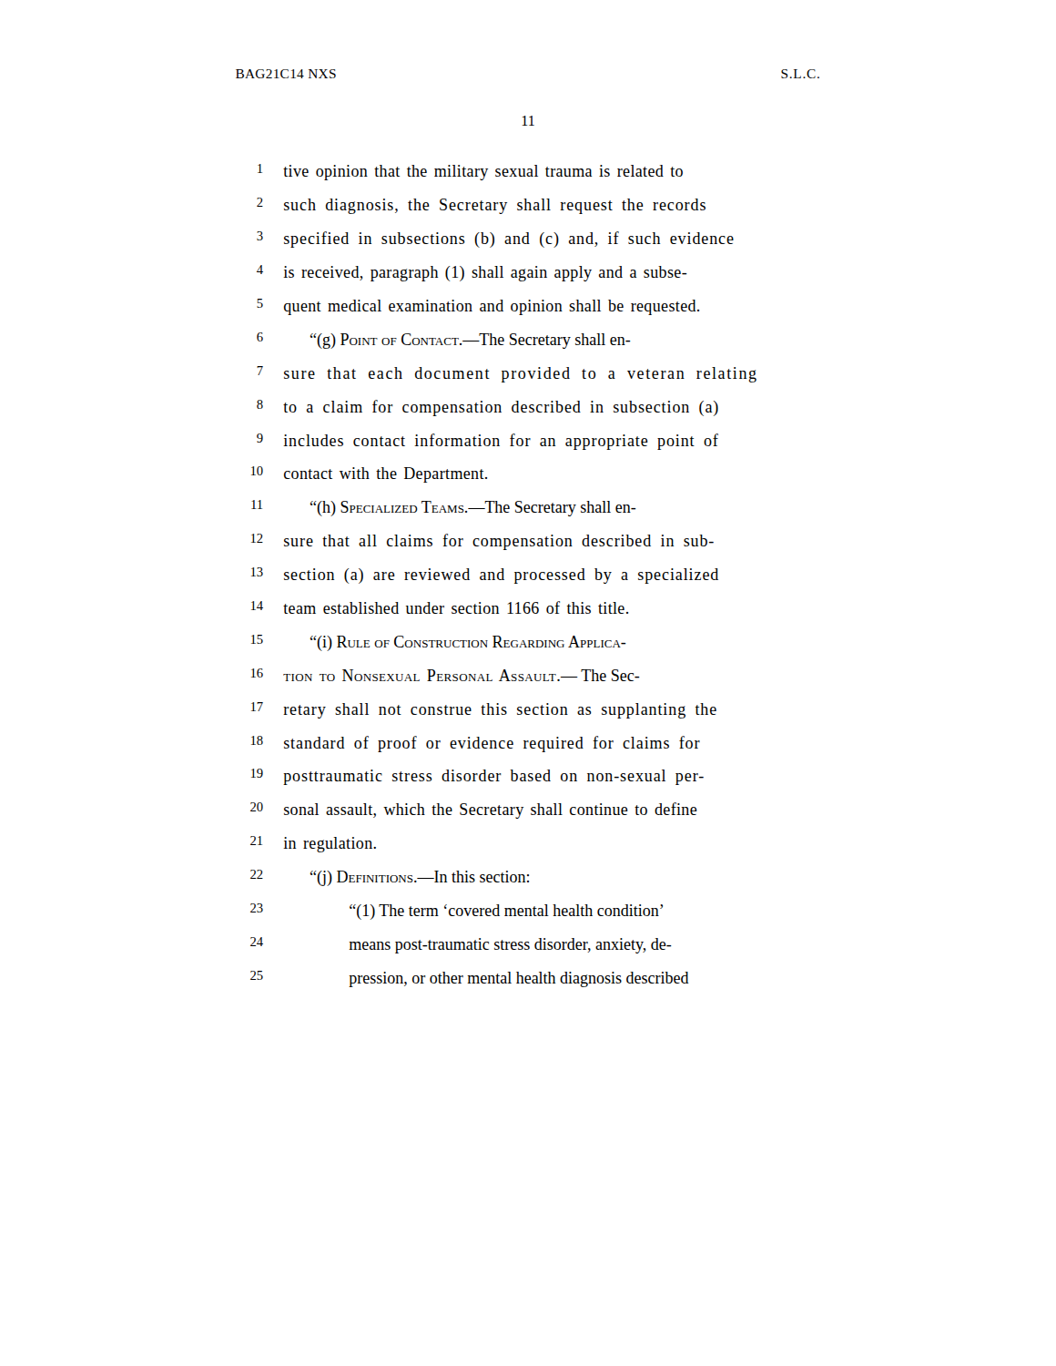BAG21C14 NXS S.L.C.
11
tive opinion that the military sexual trauma is related to
such diagnosis, the Secretary shall request the records
specified in subsections (b) and (c) and, if such evidence
is received, paragraph (1) shall again apply and a subse-
quent medical examination and opinion shall be requested.
“(g) Point of Contact.—The Secretary shall en-
sure that each document provided to a veteran relating
to a claim for compensation described in subsection (a)
includes contact information for an appropriate point of
contact with the Department.
“(h) Specialized Teams.—The Secretary shall en-
sure that all claims for compensation described in sub-
section (a) are reviewed and processed by a specialized
team established under section 1166 of this title.
“(i) Rule of Construction Regarding Applica-
tion to Nonsexual Personal Assault.— The Sec-
retary shall not construe this section as supplanting the
standard of proof or evidence required for claims for
posttraumatic stress disorder based on non-sexual per-
sonal assault, which the Secretary shall continue to define
in regulation.
“(j) Definitions.—In this section:
“(1) The term ‘covered mental health condition’
means post-traumatic stress disorder, anxiety, de-
pression, or other mental health diagnosis described